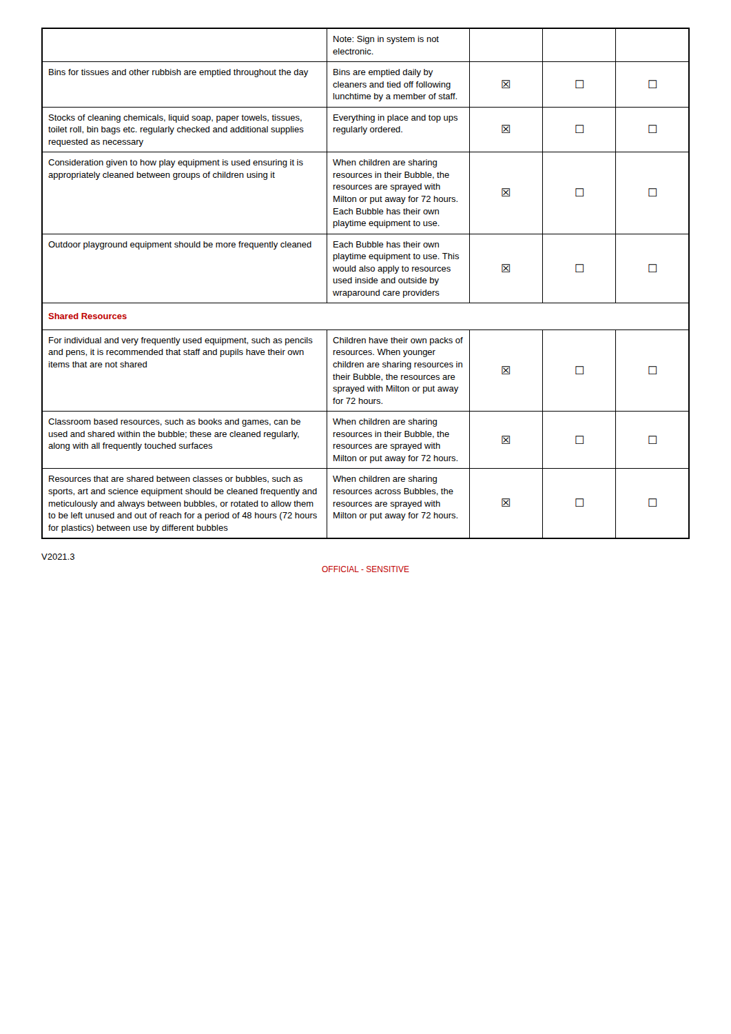| | Note: Sign in system is not electronic. | | | |
| Bins for tissues and other rubbish are emptied throughout the day | Bins are emptied daily by cleaners and tied off following lunchtime by a member of staff. | | | |
| Stocks of cleaning chemicals, liquid soap, paper towels, tissues, toilet roll, bin bags etc. regularly checked and additional supplies requested as necessary | Everything in place and top ups regularly ordered. | | | |
| Consideration given to how play equipment is used ensuring it is appropriately cleaned between groups of children using it | When children are sharing resources in their Bubble, the resources are sprayed with Milton or put away for 72 hours. Each Bubble has their own playtime equipment to use. | | | |
| Outdoor playground equipment should be more frequently cleaned | Each Bubble has their own playtime equipment to use. This would also apply to resources used inside and outside by wraparound care providers | | | |
| Shared Resources |
| For individual and very frequently used equipment, such as pencils and pens, it is recommended that staff and pupils have their own items that are not shared | Children have their own packs of resources. When younger children are sharing resources in their Bubble, the resources are sprayed with Milton or put away for 72 hours. | | | |
| Classroom based resources, such as books and games, can be used and shared within the bubble; these are cleaned regularly, along with all frequently touched surfaces | When children are sharing resources in their Bubble, the resources are sprayed with Milton or put away for 72 hours. | | | |
| Resources that are shared between classes or bubbles, such as sports, art and science equipment should be cleaned frequently and meticulously and always between bubbles, or rotated to allow them to be left unused and out of reach for a period of 48 hours (72 hours for plastics) between use by different bubbles | When children are sharing resources across Bubbles, the resources are sprayed with Milton or put away for 72 hours. | | | |
V2021.3
OFFICIAL - SENSITIVE